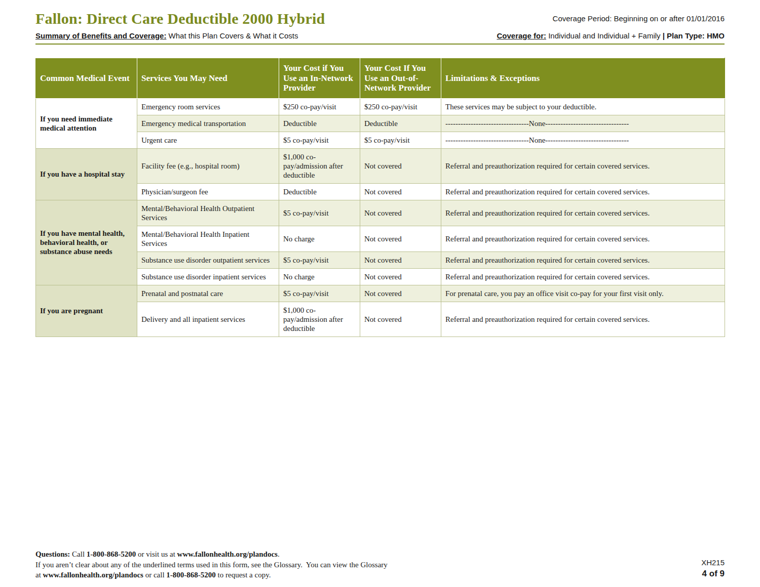Fallon: Direct Care Deductible 2000 Hybrid
Coverage Period: Beginning on or after 01/01/2016
Summary of Benefits and Coverage: What this Plan Covers & What it Costs
Coverage for: Individual and Individual + Family | Plan Type: HMO
| Common Medical Event | Services You May Need | Your Cost if You Use an In-Network Provider | Your Cost If You Use an Out-of-Network Provider | Limitations & Exceptions |
| --- | --- | --- | --- | --- |
| If you need immediate medical attention | Emergency room services | $250 co-pay/visit | $250 co-pay/visit | These services may be subject to your deductible. |
| Emergency medical transportation | Deductible | Deductible | ---------------------------------None--------------------------------- |
| Urgent care | $5 co-pay/visit | $5 co-pay/visit | ---------------------------------None--------------------------------- |
| If you have a hospital stay | Facility fee (e.g., hospital room) | $1,000 co-pay/admission after deductible | Not covered | Referral and preauthorization required for certain covered services. |
| Physician/surgeon fee | Deductible | Not covered | Referral and preauthorization required for certain covered services. |
| If you have mental health, behavioral health, or substance abuse needs | Mental/Behavioral Health Outpatient Services | $5 co-pay/visit | Not covered | Referral and preauthorization required for certain covered services. |
| Mental/Behavioral Health Inpatient Services | No charge | Not covered | Referral and preauthorization required for certain covered services. |
| Substance use disorder outpatient services | $5 co-pay/visit | Not covered | Referral and preauthorization required for certain covered services. |
| Substance use disorder inpatient services | No charge | Not covered | Referral and preauthorization required for certain covered services. |
| If you are pregnant | Prenatal and postnatal care | $5 co-pay/visit | Not covered | For prenatal care, you pay an office visit co-pay for your first visit only. |
| Delivery and all inpatient services | $1,000 co-pay/admission after deductible | Not covered | Referral and preauthorization required for certain covered services. |
Questions: Call 1-800-868-5200 or visit us at www.fallonhealth.org/plandocs.
If you aren’t clear about any of the underlined terms used in this form, see the Glossary. You can view the Glossary
at www.fallonhealth.org/plandocs or call 1-800-868-5200 to request a copy.
XH215
4 of 9